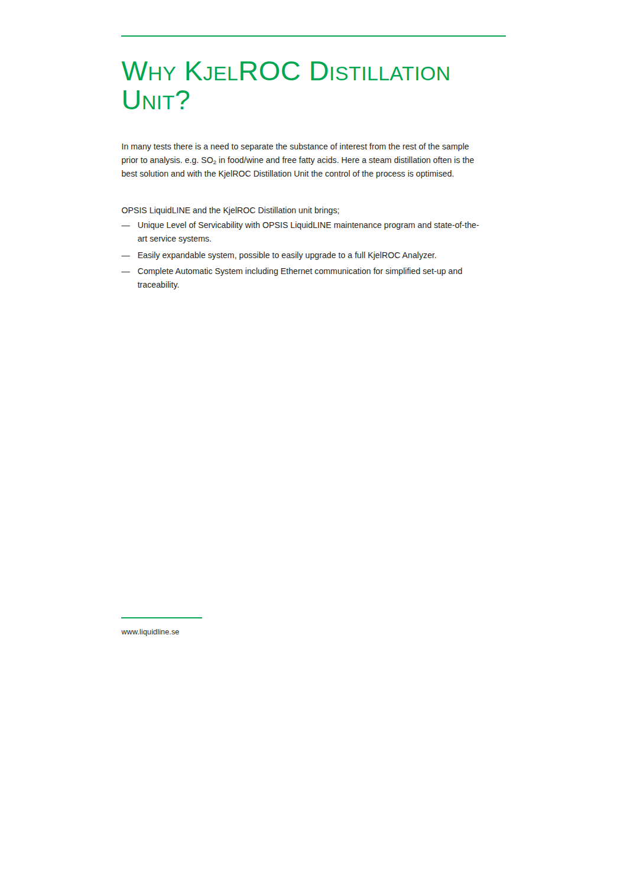Why Kjel ROC Distillation Unit?
In many tests there is a need to separate the substance of interest from the rest of the sample prior to analysis. e.g. SO2 in food/wine and free fatty acids. Here a steam distillation often is the best solution and with the KjelROC Distillation Unit the control of the process is optimised.
OPSIS LiquidLINE and the KjelROC Distillation unit brings;
Unique Level of Servicability with OPSIS LiquidLINE maintenance program and state-of-the-art service systems.
Easily expandable system, possible to easily upgrade to a full KjelROC Analyzer.
Complete Automatic System including Ethernet communication for simplified set-up and traceability.
www.liquidline.se